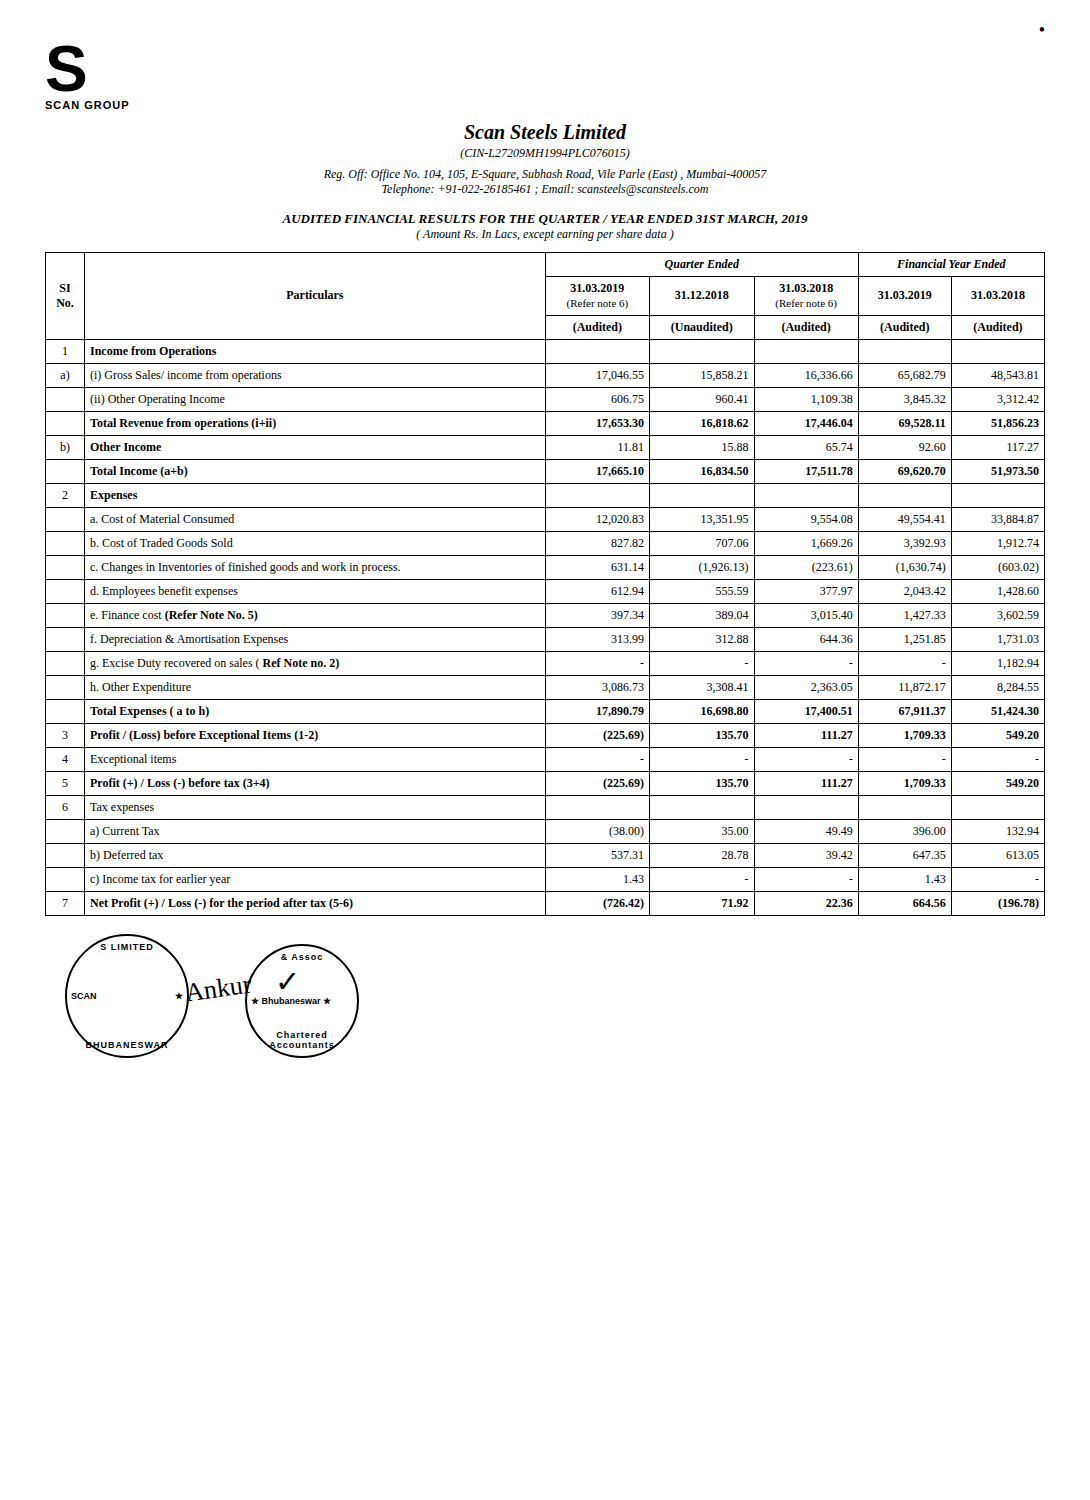•
S
SCAN GROUP
Scan Steels Limited
(CIN-L27209MH1994PLC076015)
Reg. Off: Office No. 104, 105, E-Square, Subhash Road, Vile Parle (East) , Mumbai-400057
Telephone: +91-022-26185461 ; Email: scansteels@scansteels.com
AUDITED FINANCIAL RESULTS FOR THE QUARTER / YEAR ENDED 31ST MARCH, 2019
( Amount Rs. In Lacs, except earning per share data )
| SI No. | Particulars | Quarter Ended | Financial Year Ended |
| --- | --- | --- | --- |
| 31.03.2019 (Refer note 6) | 31.12.2018 | 31.03.2018 (Refer note 6) | 31.03.2019 | 31.03.2018 |
| (Audited) | (Unaudited) | (Audited) | (Audited) | (Audited) |
| 1 | Income from Operations | | | | | |
| a) | (i) Gross Sales/ income from operations | 17,046.55 | 15,858.21 | 16,336.66 | 65,682.79 | 48,543.81 |
| | (ii) Other Operating Income | 606.75 | 960.41 | 1,109.38 | 3,845.32 | 3,312.42 |
| | Total Revenue from operations (i+ii) | 17,653.30 | 16,818.62 | 17,446.04 | 69,528.11 | 51,856.23 |
| b) | Other Income | 11.81 | 15.88 | 65.74 | 92.60 | 117.27 |
| | Total Income (a+b) | 17,665.10 | 16,834.50 | 17,511.78 | 69,620.70 | 51,973.50 |
| 2 | Expenses | | | | | |
| | a. Cost of Material Consumed | 12,020.83 | 13,351.95 | 9,554.08 | 49,554.41 | 33,884.87 |
| | b. Cost of Traded Goods Sold | 827.82 | 707.06 | 1,669.26 | 3,392.93 | 1,912.74 |
| | c. Changes in Inventories of finished goods and work in process. | 631.14 | (1,926.13) | (223.61) | (1,630.74) | (603.02) |
| | d. Employees benefit expenses | 612.94 | 555.59 | 377.97 | 2,043.42 | 1,428.60 |
| | e. Finance cost (Refer Note No. 5) | 397.34 | 389.04 | 3,015.40 | 1,427.33 | 3,602.59 |
| | f. Depreciation & Amortisation Expenses | 313.99 | 312.88 | 644.36 | 1,251.85 | 1,731.03 |
| | g. Excise Duty recovered on sales ( Ref Note no. 2) | - | - | - | - | 1,182.94 |
| | h. Other Expenditure | 3,086.73 | 3,308.41 | 2,363.05 | 11,872.17 | 8,284.55 |
| | Total Expenses ( a to h) | 17,890.79 | 16,698.80 | 17,400.51 | 67,911.37 | 51,424.30 |
| 3 | Profit / (Loss) before Exceptional Items (1-2) | (225.69) | 135.70 | 111.27 | 1,709.33 | 549.20 |
| 4 | Exceptional items | - | - | - | - | - |
| 5 | Profit (+) / Loss (-) before tax (3+4) | (225.69) | 135.70 | 111.27 | 1,709.33 | 549.20 |
| 6 | Tax expenses | | | | | |
| | a) Current Tax | (38.00) | 35.00 | 49.49 | 396.00 | 132.94 |
| | b) Deferred tax | 537.31 | 28.78 | 39.42 | 647.35 | 613.05 |
| | c) Income tax for earlier year | 1.43 | - | - | 1.43 | - |
| 7 | Net Profit (+) / Loss (-) for the period after tax (5-6) | (726.42) | 71.92 | 22.36 | 664.56 | (196.78) |
S LIMITED
SCAN
★
BHUBANESWAR
Ankur
& Assoc
★ Bhubaneswar ★
Chartered Accountants
✓